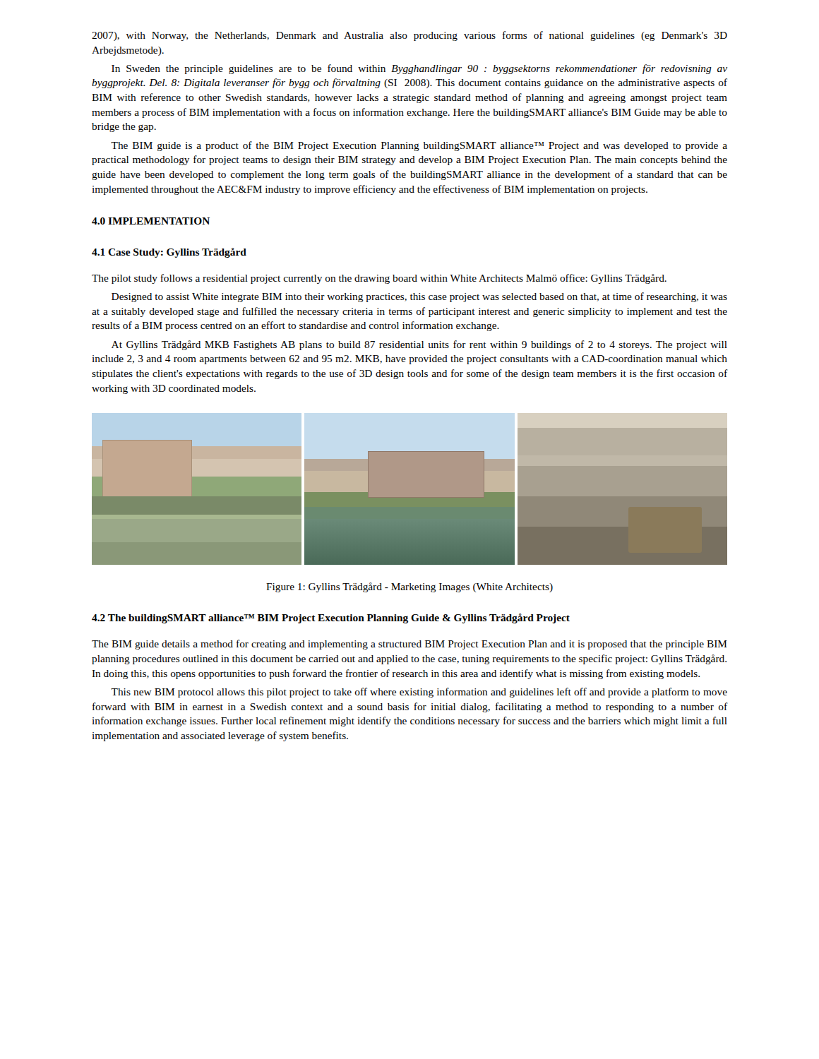2007), with Norway, the Netherlands, Denmark and Australia also producing various forms of national guidelines (eg Denmark's 3D Arbejdsmetode).
In Sweden the principle guidelines are to be found within Bygghandlingar 90 : byggsektorns rekommendationer för redovisning av byggprojekt. Del. 8: Digitala leveranser för bygg och förvaltning (SI 2008). This document contains guidance on the administrative aspects of BIM with reference to other Swedish standards, however lacks a strategic standard method of planning and agreeing amongst project team members a process of BIM implementation with a focus on information exchange. Here the buildingSMART alliance's BIM Guide may be able to bridge the gap.
The BIM guide is a product of the BIM Project Execution Planning buildingSMART alliance™ Project and was developed to provide a practical methodology for project teams to design their BIM strategy and develop a BIM Project Execution Plan. The main concepts behind the guide have been developed to complement the long term goals of the buildingSMART alliance in the development of a standard that can be implemented throughout the AEC&FM industry to improve efficiency and the effectiveness of BIM implementation on projects.
4.0 IMPLEMENTATION
4.1 Case Study: Gyllins Trädgård
The pilot study follows a residential project currently on the drawing board within White Architects Malmö office: Gyllins Trädgård.
Designed to assist White integrate BIM into their working practices, this case project was selected based on that, at time of researching, it was at a suitably developed stage and fulfilled the necessary criteria in terms of participant interest and generic simplicity to implement and test the results of a BIM process centred on an effort to standardise and control information exchange.
At Gyllins Trädgård MKB Fastighets AB plans to build 87 residential units for rent within 9 buildings of 2 to 4 storeys. The project will include 2, 3 and 4 room apartments between 62 and 95 m2. MKB, have provided the project consultants with a CAD-coordination manual which stipulates the client's expectations with regards to the use of 3D design tools and for some of the design team members it is the first occasion of working with 3D coordinated models.
Figure 1: Gyllins Trädgård - Marketing Images (White Architects)
4.2 The buildingSMART alliance™ BIM Project Execution Planning Guide & Gyllins Trädgård Project
The BIM guide details a method for creating and implementing a structured BIM Project Execution Plan and it is proposed that the principle BIM planning procedures outlined in this document be carried out and applied to the case, tuning requirements to the specific project: Gyllins Trädgård. In doing this, this opens opportunities to push forward the frontier of research in this area and identify what is missing from existing models.
This new BIM protocol allows this pilot project to take off where existing information and guidelines left off and provide a platform to move forward with BIM in earnest in a Swedish context and a sound basis for initial dialog, facilitating a method to responding to a number of information exchange issues. Further local refinement might identify the conditions necessary for success and the barriers which might limit a full implementation and associated leverage of system benefits.